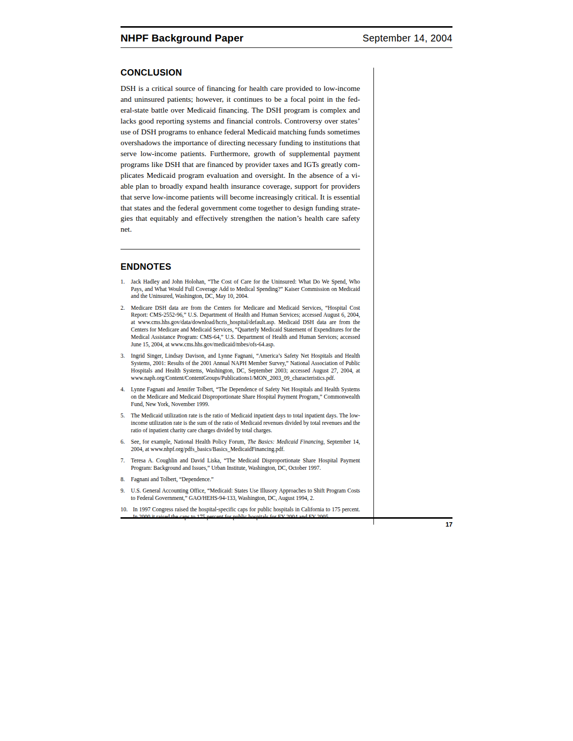NHPF Background Paper
September 14, 2004
CONCLUSION
DSH is a critical source of financing for health care provided to low-income and uninsured patients; however, it continues to be a focal point in the federal-state battle over Medicaid financing. The DSH program is complex and lacks good reporting systems and financial controls. Controversy over states’ use of DSH programs to enhance federal Medicaid matching funds sometimes overshadows the importance of directing necessary funding to institutions that serve low-income patients. Furthermore, growth of supplemental payment programs like DSH that are financed by provider taxes and IGTs greatly complicates Medicaid program evaluation and oversight. In the absence of a viable plan to broadly expand health insurance coverage, support for providers that serve low-income patients will become increasingly critical. It is essential that states and the federal government come together to design funding strategies that equitably and effectively strengthen the nation’s health care safety net.
ENDNOTES
Jack Hadley and John Holohan, “The Cost of Care for the Uninsured: What Do We Spend, Who Pays, and What Would Full Coverage Add to Medical Spending?” Kaiser Commission on Medicaid and the Uninsured, Washington, DC, May 10, 2004.
Medicare DSH data are from the Centers for Medicare and Medicaid Services, “Hospital Cost Report: CMS-2552-96,” U.S. Department of Health and Human Services; accessed August 6, 2004, at www.cms.hhs.gov/data/download/hcris_hospital/default.asp. Medicaid DSH data are from the Centers for Medicare and Medicaid Services, “Quarterly Medicaid Statement of Expenditures for the Medical Assistance Program: CMS-64,” U.S. Department of Health and Human Services; accessed June 15, 2004, at www.cms.hhs.gov/medicaid/mbes/ofs-64.asp.
Ingrid Singer, Lindsay Davison, and Lynne Fagnani, “America’s Safety Net Hospitals and Health Systems, 2001: Results of the 2001 Annual NAPH Member Survey,” National Association of Public Hospitals and Health Systems, Washington, DC, September 2003; accessed August 27, 2004, at www.naph.org/Content/ContentGroups/Publications1/MON_2003_09_characteristics.pdf.
Lynne Fagnani and Jennifer Tolbert, “The Dependence of Safety Net Hospitals and Health Systems on the Medicare and Medicaid Disproportionate Share Hospital Payment Program,” Commonwealth Fund, New York, November 1999.
The Medicaid utilization rate is the ratio of Medicaid inpatient days to total inpatient days. The low-income utilization rate is the sum of the ratio of Medicaid revenues divided by total revenues and the ratio of inpatient charity care charges divided by total charges.
See, for example, National Health Policy Forum, The Basics: Medicaid Financing, September 14, 2004, at www.nhpf.org/pdfs_basics/Basics_MedicaidFinancing.pdf.
Teresa A. Coughlin and David Liska, “The Medicaid Disproportionate Share Hospital Payment Program: Background and Issues,” Urban Institute, Washington, DC, October 1997.
Fagnani and Tolbert, “Dependence.”
U.S. General Accounting Office, “Medicaid: States Use Illusory Approaches to Shift Program Costs to Federal Government,” GAO/HEHS-94-133, Washington, DC, August 1994, 2.
In 1997 Congress raised the hospital-specific caps for public hospitals in California to 175 percent. In 2000 it raised the caps to 175 percent for public hospitals for FY 2004 and FY 2005.
17